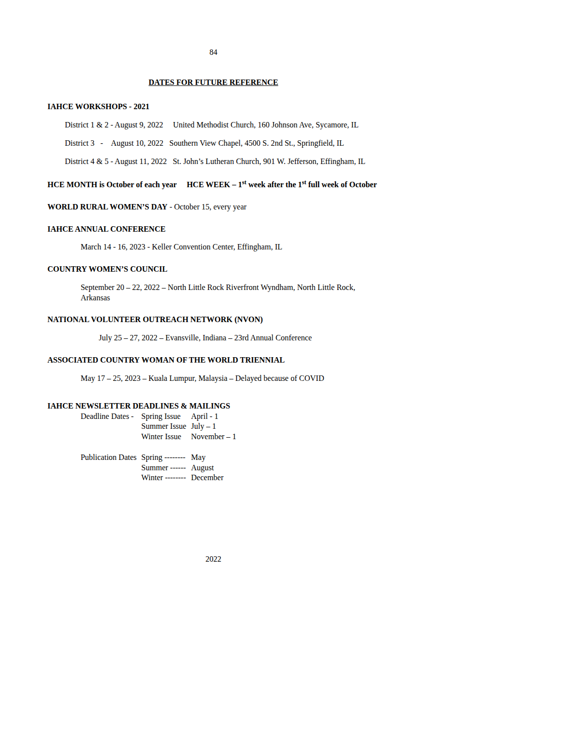84
DATES FOR FUTURE REFERENCE
IAHCE WORKSHOPS - 2021
District 1 & 2 - August 9, 2022 United Methodist Church, 160 Johnson Ave, Sycamore, IL
District 3 - August 10, 2022 Southern View Chapel, 4500 S. 2nd St., Springfield, IL
District 4 & 5 - August 11, 2022 St. John’s Lutheran Church, 901 W. Jefferson, Effingham, IL
HCE MONTH is October of each year HCE WEEK – 1st week after the 1st full week of October
WORLD RURAL WOMEN’S DAY - October 15, every year
IAHCE ANNUAL CONFERENCE
March 14 - 16, 2023 - Keller Convention Center, Effingham, IL
COUNTRY WOMEN’S COUNCIL
September 20 – 22, 2022 – North Little Rock Riverfront Wyndham, North Little Rock, Arkansas
NATIONAL VOLUNTEER OUTREACH NETWORK (NVON)
July 25 – 27, 2022 – Evansville, Indiana – 23rd Annual Conference
ASSOCIATED COUNTRY WOMAN OF THE WORLD TRIENNIAL
May 17 – 25, 2023 – Kuala Lumpur, Malaysia – Delayed because of COVID
IAHCE NEWSLETTER DEADLINES & MAILINGS
| Deadline Dates - | Spring Issue | April - 1 |
| | Summer Issue | July – 1 |
| | Winter Issue | November – 1 |
| Publication Dates | Spring -------- | May |
| | Summer ------ | August |
| | Winter -------- | December |
2022